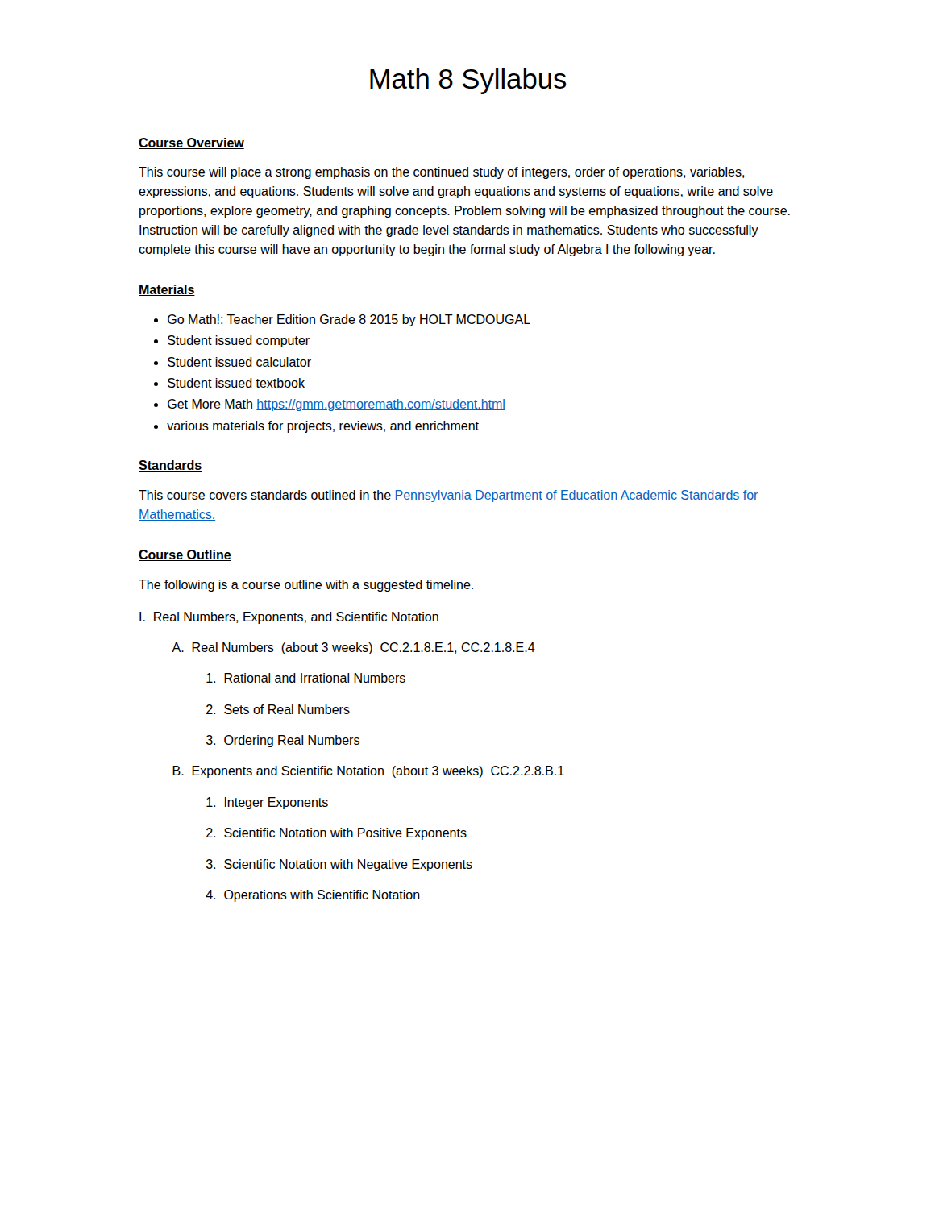Math 8 Syllabus
Course Overview
This course will place a strong emphasis on the continued study of integers, order of operations, variables, expressions, and equations. Students will solve and graph equations and systems of equations, write and solve proportions, explore geometry, and graphing concepts. Problem solving will be emphasized throughout the course. Instruction will be carefully aligned with the grade level standards in mathematics. Students who successfully complete this course will have an opportunity to begin the formal study of Algebra I the following year.
Materials
Go Math!: Teacher Edition Grade 8 2015 by HOLT MCDOUGAL
Student issued computer
Student issued calculator
Student issued textbook
Get More Math https://gmm.getmoremath.com/student.html
various materials for projects, reviews, and enrichment
Standards
This course covers standards outlined in the Pennsylvania Department of Education Academic Standards for Mathematics.
Course Outline
The following is a course outline with a suggested timeline.
I. Real Numbers, Exponents, and Scientific Notation
A. Real Numbers (about 3 weeks) CC.2.1.8.E.1, CC.2.1.8.E.4
1. Rational and Irrational Numbers
2. Sets of Real Numbers
3. Ordering Real Numbers
B. Exponents and Scientific Notation (about 3 weeks) CC.2.2.8.B.1
1. Integer Exponents
2. Scientific Notation with Positive Exponents
3. Scientific Notation with Negative Exponents
4. Operations with Scientific Notation